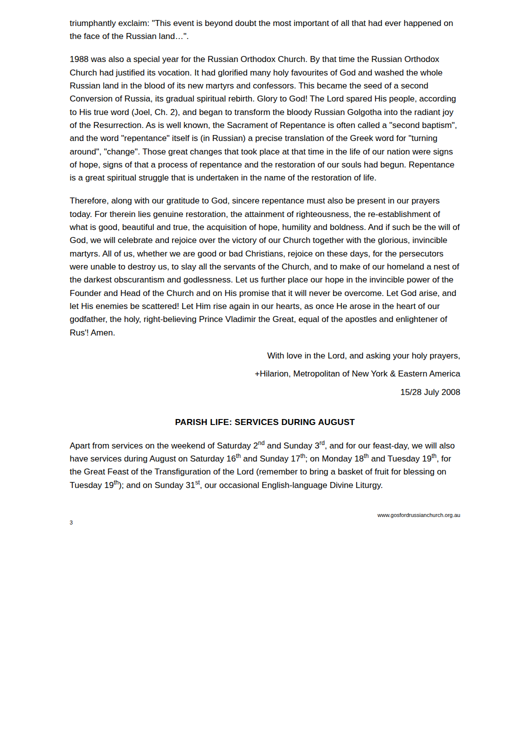triumphantly exclaim: "This event is beyond doubt the most important of all that had ever happened on the face of the Russian land…".
1988 was also a special year for the Russian Orthodox Church. By that time the Russian Orthodox Church had justified its vocation. It had glorified many holy favourites of God and washed the whole Russian land in the blood of its new martyrs and confessors. This became the seed of a second Conversion of Russia, its gradual spiritual rebirth. Glory to God! The Lord spared His people, according to His true word (Joel, Ch. 2), and began to transform the bloody Russian Golgotha into the radiant joy of the Resurrection. As is well known, the Sacrament of Repentance is often called a "second baptism", and the word "repentance" itself is (in Russian) a precise translation of the Greek word for "turning around", "change". Those great changes that took place at that time in the life of our nation were signs of hope, signs of that a process of repentance and the restoration of our souls had begun. Repentance is a great spiritual struggle that is undertaken in the name of the restoration of life.
Therefore, along with our gratitude to God, sincere repentance must also be present in our prayers today. For therein lies genuine restoration, the attainment of righteousness, the re-establishment of what is good, beautiful and true, the acquisition of hope, humility and boldness. And if such be the will of God, we will celebrate and rejoice over the victory of our Church together with the glorious, invincible martyrs. All of us, whether we are good or bad Christians, rejoice on these days, for the persecutors were unable to destroy us, to slay all the servants of the Church, and to make of our homeland a nest of the darkest obscurantism and godlessness. Let us further place our hope in the invincible power of the Founder and Head of the Church and on His promise that it will never be overcome. Let God arise, and let His enemies be scattered! Let Him rise again in our hearts, as once He arose in the heart of our godfather, the holy, right-believing Prince Vladimir the Great, equal of the apostles and enlightener of Rus'! Amen.
With love in the Lord, and asking your holy prayers,
+Hilarion, Metropolitan of New York & Eastern America
15/28 July 2008
PARISH LIFE: SERVICES DURING AUGUST
Apart from services on the weekend of Saturday 2nd and Sunday 3rd, and for our feast-day, we will also have services during August on Saturday 16th and Sunday 17th; on Monday 18th and Tuesday 19th, for the Great Feast of the Transfiguration of the Lord (remember to bring a basket of fruit for blessing on Tuesday 19th); and on Sunday 31st, our occasional English-language Divine Liturgy.
www.gosfordrussianchurch.org.au 3